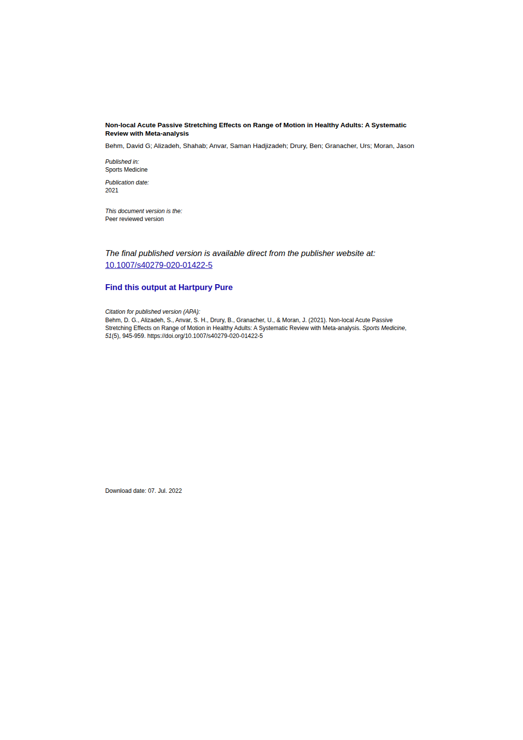Non-local Acute Passive Stretching Effects on Range of Motion in Healthy Adults: A Systematic Review with Meta-analysis
Behm, David G; Alizadeh, Shahab; Anvar, Saman Hadjizadeh; Drury, Ben; Granacher, Urs; Moran, Jason
Published in: Sports Medicine
Publication date: 2021
This document version is the: Peer reviewed version
The final published version is available direct from the publisher website at:
10.1007/s40279-020-01422-5
Find this output at Hartpury Pure
Citation for published version (APA): Behm, D. G., Alizadeh, S., Anvar, S. H., Drury, B., Granacher, U., & Moran, J. (2021). Non-local Acute Passive Stretching Effects on Range of Motion in Healthy Adults: A Systematic Review with Meta-analysis. Sports Medicine, 51(5), 945-959. https://doi.org/10.1007/s40279-020-01422-5
Download date: 07. Jul. 2022